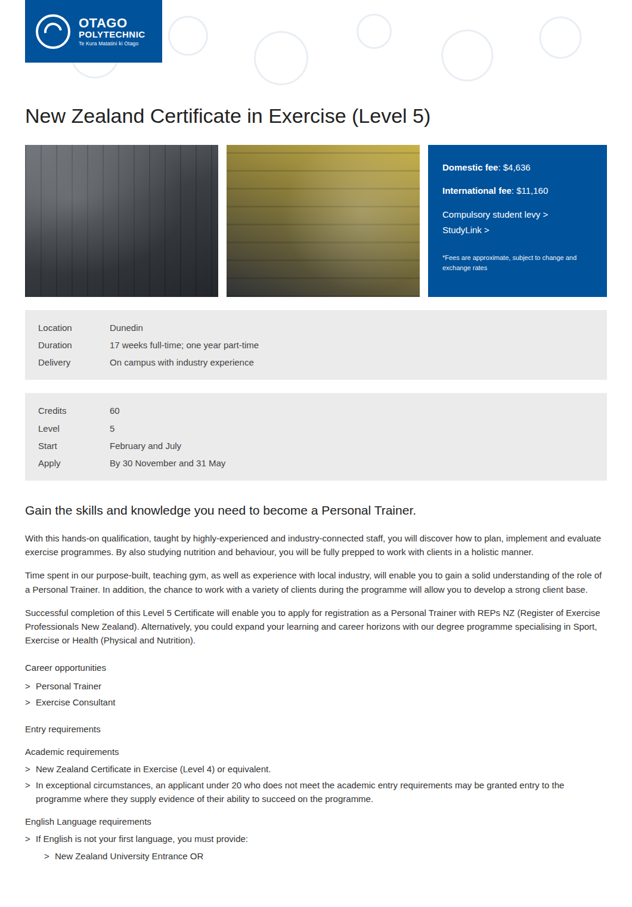OTAGO POLYTECHNIC Te Kura Matatini ki Otago
New Zealand Certificate in Exercise (Level 5)
Domestic fee: $4,636
International fee: $11,160
Compulsory student levy >
StudyLink >
*Fees are approximate, subject to change and exchange rates
Location
Dunedin
Duration
17 weeks full-time; one year part-time
Delivery
On campus with industry experience
Credits
60
Level
5
Start
February and July
Apply
By 30 November and 31 May
Gain the skills and knowledge you need to become a Personal Trainer.
With this hands-on qualification, taught by highly-experienced and industry-connected staff, you will discover how to plan, implement and evaluate exercise programmes. By also studying nutrition and behaviour, you will be fully prepped to work with clients in a holistic manner.
Time spent in our purpose-built, teaching gym, as well as experience with local industry, will enable you to gain a solid understanding of the role of a Personal Trainer. In addition, the chance to work with a variety of clients during the programme will allow you to develop a strong client base.
Successful completion of this Level 5 Certificate will enable you to apply for registration as a Personal Trainer with REPs NZ (Register of Exercise Professionals New Zealand). Alternatively, you could expand your learning and career horizons with our degree programme specialising in Sport, Exercise or Health (Physical and Nutrition).
Career opportunities
Personal Trainer
Exercise Consultant
Entry requirements
Academic requirements
New Zealand Certificate in Exercise (Level 4) or equivalent.
In exceptional circumstances, an applicant under 20 who does not meet the academic entry requirements may be granted entry to the programme where they supply evidence of their ability to succeed on the programme.
English Language requirements
If English is not your first language, you must provide:
New Zealand University Entrance OR